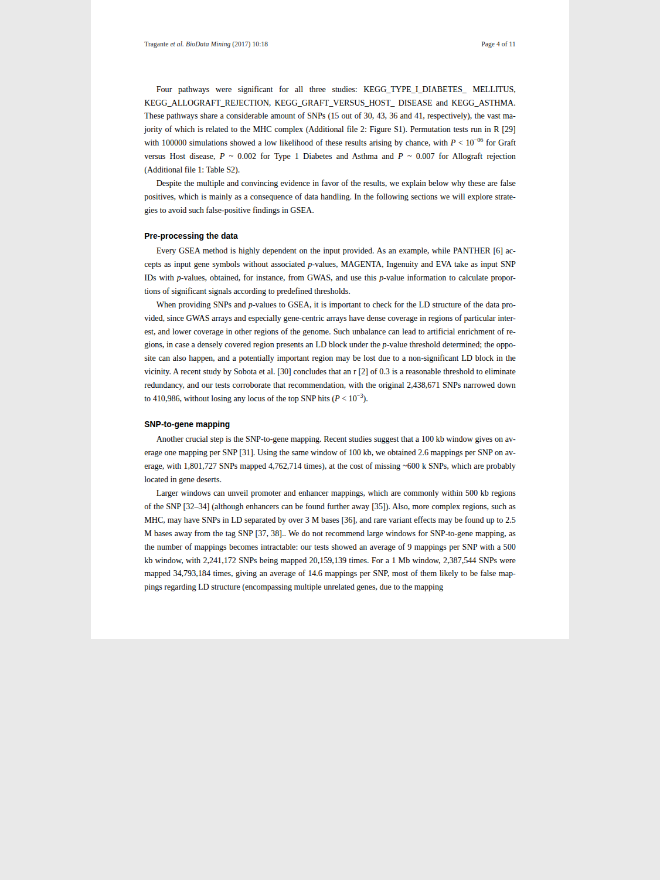Tragante et al. BioData Mining (2017) 10:18 Page 4 of 11
Four pathways were significant for all three studies: KEGG_TYPE_I_DIABETES_ MELLITUS, KEGG_ALLOGRAFT_REJECTION, KEGG_GRAFT_VERSUS_HOST_ DISEASE and KEGG_ASTHMA. These pathways share a considerable amount of SNPs (15 out of 30, 43, 36 and 41, respectively), the vast majority of which is related to the MHC complex (Additional file 2: Figure S1). Permutation tests run in R [29] with 100000 simulations showed a low likelihood of these results arising by chance, with P < 10−06 for Graft versus Host disease, P ~ 0.002 for Type 1 Diabetes and Asthma and P ~ 0.007 for Allograft rejection (Additional file 1: Table S2).
Despite the multiple and convincing evidence in favor of the results, we explain below why these are false positives, which is mainly as a consequence of data handling. In the following sections we will explore strategies to avoid such false-positive findings in GSEA.
Pre-processing the data
Every GSEA method is highly dependent on the input provided. As an example, while PANTHER [6] accepts as input gene symbols without associated p-values, MAGENTA, Ingenuity and EVA take as input SNP IDs with p-values, obtained, for instance, from GWAS, and use this p-value information to calculate proportions of significant signals according to predefined thresholds.
When providing SNPs and p-values to GSEA, it is important to check for the LD structure of the data provided, since GWAS arrays and especially gene-centric arrays have dense coverage in regions of particular interest, and lower coverage in other regions of the genome. Such unbalance can lead to artificial enrichment of regions, in case a densely covered region presents an LD block under the p-value threshold determined; the opposite can also happen, and a potentially important region may be lost due to a non-significant LD block in the vicinity. A recent study by Sobota et al. [30] concludes that an r [2] of 0.3 is a reasonable threshold to eliminate redundancy, and our tests corroborate that recommendation, with the original 2,438,671 SNPs narrowed down to 410,986, without losing any locus of the top SNP hits (P < 10−3).
SNP-to-gene mapping
Another crucial step is the SNP-to-gene mapping. Recent studies suggest that a 100 kb window gives on average one mapping per SNP [31]. Using the same window of 100 kb, we obtained 2.6 mappings per SNP on average, with 1,801,727 SNPs mapped 4,762,714 times), at the cost of missing ~600 k SNPs, which are probably located in gene deserts.
Larger windows can unveil promoter and enhancer mappings, which are commonly within 500 kb regions of the SNP [32–34] (although enhancers can be found further away [35]). Also, more complex regions, such as MHC, may have SNPs in LD separated by over 3 M bases [36], and rare variant effects may be found up to 2.5 M bases away from the tag SNP [37, 38].. We do not recommend large windows for SNP-to-gene mapping, as the number of mappings becomes intractable: our tests showed an average of 9 mappings per SNP with a 500 kb window, with 2,241,172 SNPs being mapped 20,159,139 times. For a 1 Mb window, 2,387,544 SNPs were mapped 34,793,184 times, giving an average of 14.6 mappings per SNP, most of them likely to be false mappings regarding LD structure (encompassing multiple unrelated genes, due to the mapping